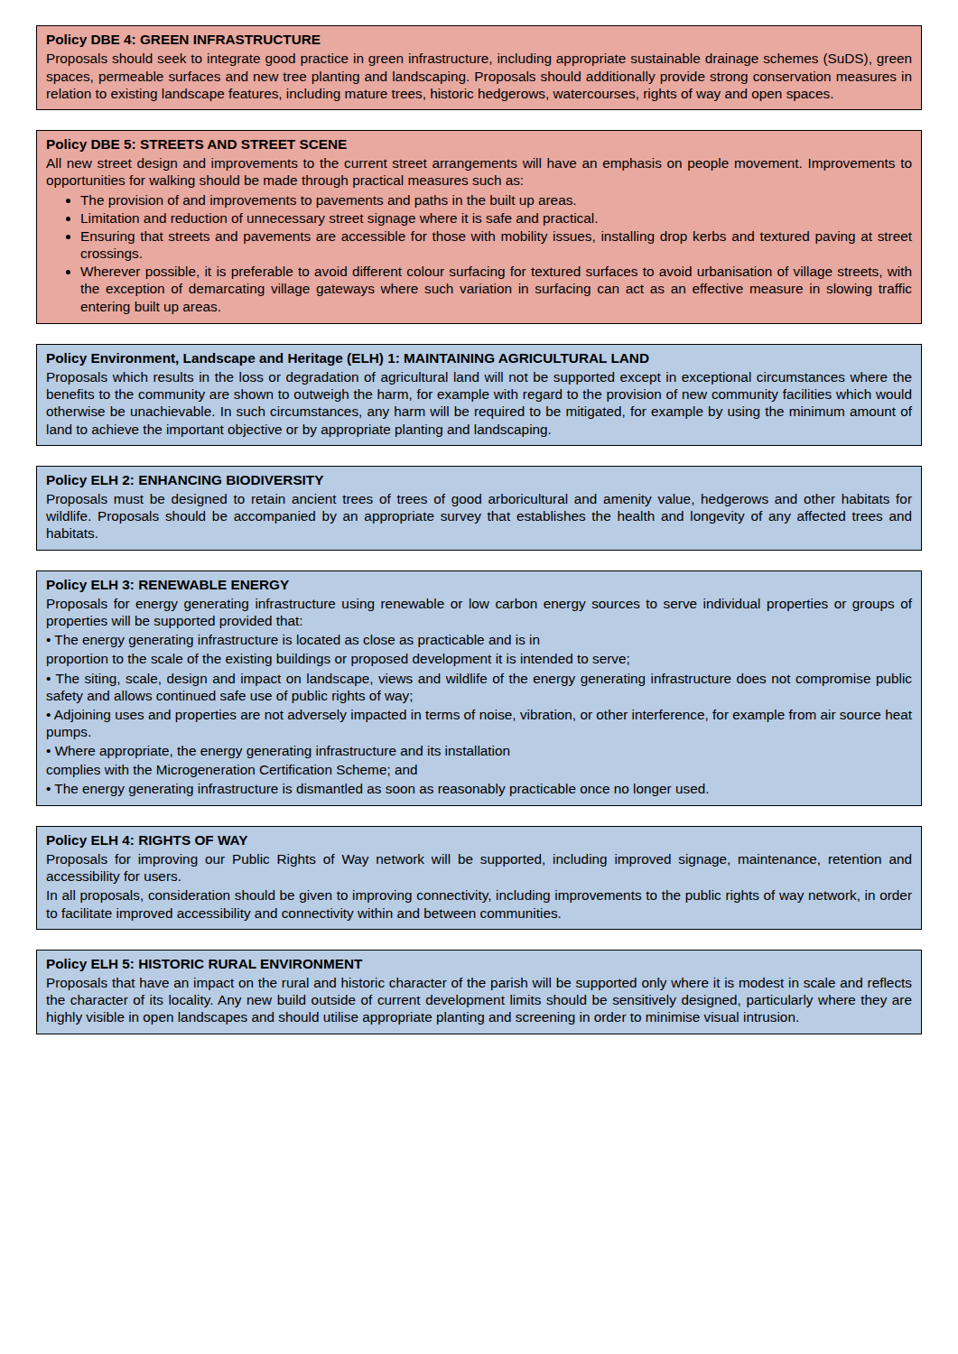Policy DBE 4: GREEN INFRASTRUCTURE
Proposals should seek to integrate good practice in green infrastructure, including appropriate sustainable drainage schemes (SuDS), green spaces, permeable surfaces and new tree planting and landscaping. Proposals should additionally provide strong conservation measures in relation to existing landscape features, including mature trees, historic hedgerows, watercourses, rights of way and open spaces.
Policy DBE 5: STREETS AND STREET SCENE
All new street design and improvements to the current street arrangements will have an emphasis on people movement. Improvements to opportunities for walking should be made through practical measures such as:
The provision of and improvements to pavements and paths in the built up areas.
Limitation and reduction of unnecessary street signage where it is safe and practical.
Ensuring that streets and pavements are accessible for those with mobility issues, installing drop kerbs and textured paving at street crossings.
Wherever possible, it is preferable to avoid different colour surfacing for textured surfaces to avoid urbanisation of village streets, with the exception of demarcating village gateways where such variation in surfacing can act as an effective measure in slowing traffic entering built up areas.
Policy Environment, Landscape and Heritage (ELH) 1: MAINTAINING AGRICULTURAL LAND
Proposals which results in the loss or degradation of agricultural land will not be supported except in exceptional circumstances where the benefits to the community are shown to outweigh the harm, for example with regard to the provision of new community facilities which would otherwise be unachievable. In such circumstances, any harm will be required to be mitigated, for example by using the minimum amount of land to achieve the important objective or by appropriate planting and landscaping.
Policy ELH 2: ENHANCING BIODIVERSITY
Proposals must be designed to retain ancient trees of trees of good arboricultural and amenity value, hedgerows and other habitats for wildlife. Proposals should be accompanied by an appropriate survey that establishes the health and longevity of any affected trees and habitats.
Policy ELH 3: RENEWABLE ENERGY
Proposals for energy generating infrastructure using renewable or low carbon energy sources to serve individual properties or groups of properties will be supported provided that:
• The energy generating infrastructure is located as close as practicable and is in
proportion to the scale of the existing buildings or proposed development it is intended to serve;
• The siting, scale, design and impact on landscape, views and wildlife of the energy generating infrastructure does not compromise public safety and allows continued safe use of public rights of way;
• Adjoining uses and properties are not adversely impacted in terms of noise, vibration, or other interference, for example from air source heat pumps.
• Where appropriate, the energy generating infrastructure and its installation
complies with the Microgeneration Certification Scheme; and
• The energy generating infrastructure is dismantled as soon as reasonably practicable once no longer used.
Policy ELH 4: RIGHTS OF WAY
Proposals for improving our Public Rights of Way network will be supported, including improved signage, maintenance, retention and accessibility for users.
In all proposals, consideration should be given to improving connectivity, including improvements to the public rights of way network, in order to facilitate improved accessibility and connectivity within and between communities.
Policy ELH 5: HISTORIC RURAL ENVIRONMENT
Proposals that have an impact on the rural and historic character of the parish will be supported only where it is modest in scale and reflects the character of its locality. Any new build outside of current development limits should be sensitively designed, particularly where they are highly visible in open landscapes and should utilise appropriate planting and screening in order to minimise visual intrusion.